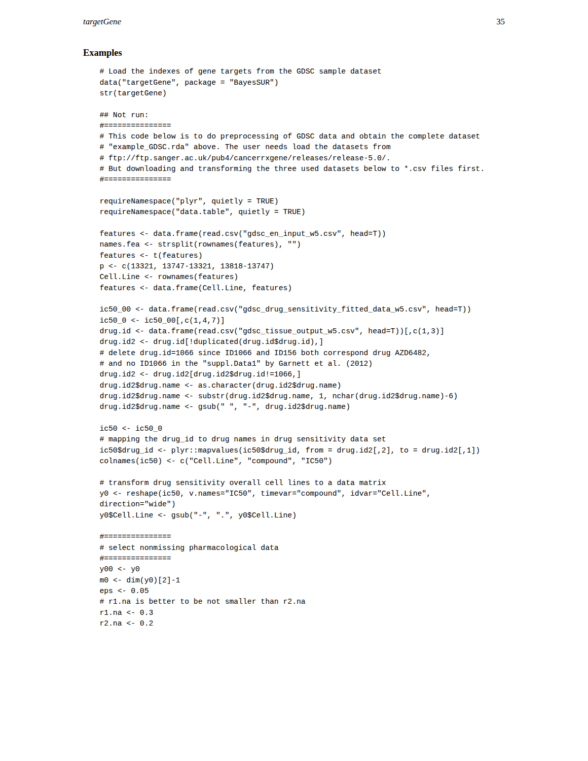targetGene 35
Examples
# Load the indexes of gene targets from the GDSC sample dataset
data("targetGene", package = "BayesSUR")
str(targetGene)

## Not run:
#===============
# This code below is to do preprocessing of GDSC data and obtain the complete dataset
# "example_GDSC.rda" above. The user needs load the datasets from
# ftp://ftp.sanger.ac.uk/pub4/cancerrxgene/releases/release-5.0/.
# But downloading and transforming the three used datasets below to *.csv files first.
#===============

requireNamespace("plyr", quietly = TRUE)
requireNamespace("data.table", quietly = TRUE)

features <- data.frame(read.csv("gdsc_en_input_w5.csv", head=T))
names.fea <- strsplit(rownames(features), "")
features <- t(features)
p <- c(13321, 13747-13321, 13818-13747)
Cell.Line <- rownames(features)
features <- data.frame(Cell.Line, features)

ic50_00 <- data.frame(read.csv("gdsc_drug_sensitivity_fitted_data_w5.csv", head=T))
ic50_0 <- ic50_00[,c(1,4,7)]
drug.id <- data.frame(read.csv("gdsc_tissue_output_w5.csv", head=T))[,c(1,3)]
drug.id2 <- drug.id[!duplicated(drug.id$drug.id),]
# delete drug.id=1066 since ID1066 and ID156 both correspond drug AZD6482,
# and no ID1066 in the "suppl.Data1" by Garnett et al. (2012)
drug.id2 <- drug.id2[drug.id2$drug.id!=1066,]
drug.id2$drug.name <- as.character(drug.id2$drug.name)
drug.id2$drug.name <- substr(drug.id2$drug.name, 1, nchar(drug.id2$drug.name)-6)
drug.id2$drug.name <- gsub(" ", "-", drug.id2$drug.name)

ic50 <- ic50_0
# mapping the drug_id to drug names in drug sensitivity data set
ic50$drug_id <- plyr::mapvalues(ic50$drug_id, from = drug.id2[,2], to = drug.id2[,1])
colnames(ic50) <- c("Cell.Line", "compound", "IC50")

# transform drug sensitivity overall cell lines to a data matrix
y0 <- reshape(ic50, v.names="IC50", timevar="compound", idvar="Cell.Line", direction="wide")
y0$Cell.Line <- gsub("-", ".", y0$Cell.Line)

#===============
# select nonmissing pharmacological data
#===============
y00 <- y0
m0 <- dim(y0)[2]-1
eps <- 0.05
# r1.na is better to be not smaller than r2.na
r1.na <- 0.3
r2.na <- 0.2